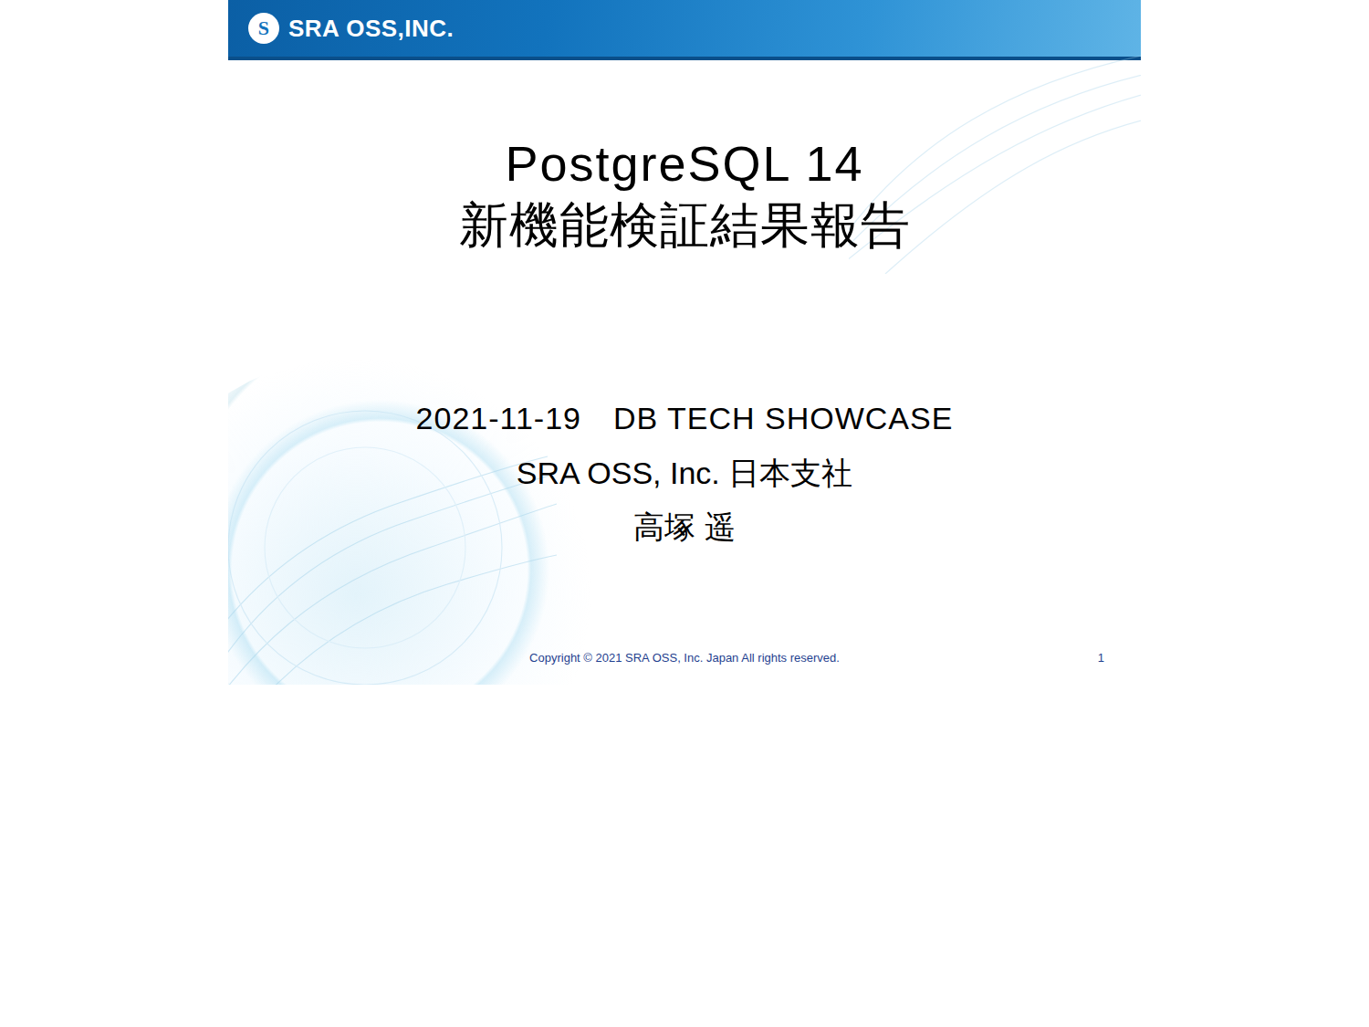S
SRA OSS,INC.
PostgreSQL 14
新機能検証結果報告
2021-11-19　DB TECH SHOWCASE
SRA OSS, Inc. 日本支社
高塚 遥
Copyright © 2021 SRA OSS, Inc. Japan All rights reserved.
1